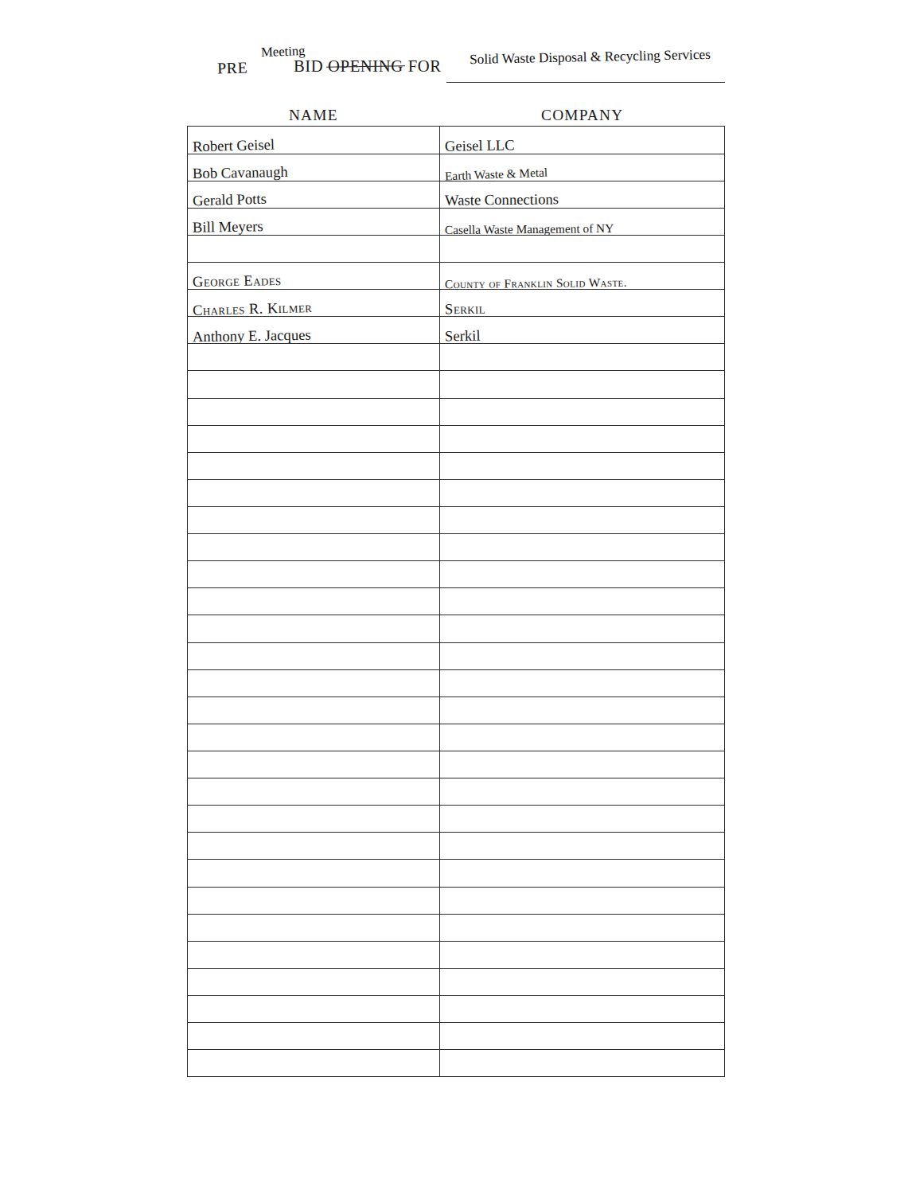PRE Meeting BID OPENING FOR Solid Waste Disposal & Recycling Services
| NAME | COMPANY |
| --- | --- |
| Robert Geisel | Geisel LLC |
| Bob Cavanaugh | Earth Waste & Metal |
| Gerald Potts | Waste Connections |
| Bill Meyers | Casella Waste Management of NY |
| George Eades | County of Franklin Solid Waste. |
| Charles R. Kilmer | Serkil |
| Anthony E. Jacques | Serkil |